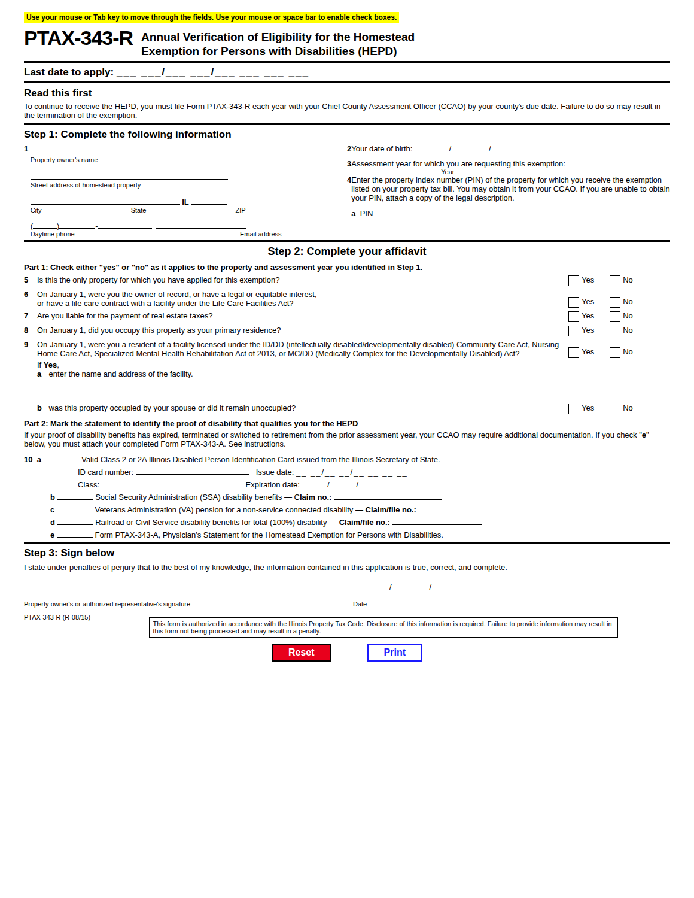Use your mouse or Tab key to move through the fields. Use your mouse or space bar to enable check boxes.
PTAX-343-R
Annual Verification of Eligibility for the Homestead
Exemption for Persons with Disabilities (HEPD)
Last date to apply: ___ ___/___ ___/___ ___ ___ ___
Read this first
To continue to receive the HEPD, you must file Form PTAX-343-R each year with your Chief County Assessment Officer (CCAO) by your county's due date. Failure to do so may result in the termination of the exemption.
Step 1: Complete the following information
| / 1 / Property owner's name Street address of homestead property IL City State ZIP ( ) - Daytime phone Email address / | / 2 / Your date of birth: ___ ___/___ ___/___ ___ ___ ___ / / 3 / Assessment year for which you are requesting this exemption: ___ ___ ___ ___ Year / / 4 / Enter the property index number (PIN) of the property for which you receive the exemption listed on your property tax bill. You may obtain it from your CCAO. If you are unable to obtain your PIN, attach a copy of the legal description. a PIN / |
Step 2: Complete your affidavit
Part 1: Check either "yes" or "no" as it applies to the property and assessment year you identified in Step 1.
5
Is this the only property for which you have applied for this exemption?
Yes No
6
On January 1, were you the owner of record, or have a legal or equitable interest,
or have a life care contract with a facility under the Life Care Facilities Act?
Yes No
7
Are you liable for the payment of real estate taxes?
Yes No
8
On January 1, did you occupy this property as your primary residence?
Yes No
9
On January 1, were you a resident of a facility licensed under the ID/DD (intellectually disabled/developmentally disabled) Community Care Act, Nursing Home Care Act, Specialized Mental Health Rehabilitation Act of 2013, or MC/DD (Medically Complex for the Developmentally Disabled) Act?
Yes No
If Yes,
a enter the name and address of the facility.
b was this property occupied by your spouse or did it remain unoccupied?
Yes No
Part 2: Mark the statement to identify the proof of disability that qualifies you for the HEPD
If your proof of disability benefits has expired, terminated or switched to retirement from the prior assessment year, your CCAO may require additional documentation. If you check "e" below, you must attach your completed Form PTAX-343-A. See instructions.
10 a Valid Class 2 or 2A Illinois Disabled Person Identification Card issued from the Illinois Secretary of State.
ID card number: Issue date: __ __/__ __/__ __ __ __
Class: Expiration date: __ __/__ __/__ __ __ __
b Social Security Administration (SSA) disability benefits — Claim no.:
c Veterans Administration (VA) pension for a non-service connected disability — Claim/file no.:
d Railroad or Civil Service disability benefits for total (100%) disability — Claim/file no.:
e Form PTAX-343-A, Physician's Statement for the Homestead Exemption for Persons with Disabilities.
Step 3: Sign below
I state under penalties of perjury that to the best of my knowledge, the information contained in this application is true, correct, and complete.
Property owner's or authorized representative's signature
___ ___/___ ___/___ ___ ___ ___
Date
PTAX-343-R (R-08/15)
This form is authorized in accordance with the Illinois Property Tax Code. Disclosure of this information is required. Failure to provide information may result in this form not being processed and may result in a penalty.
Reset
Print